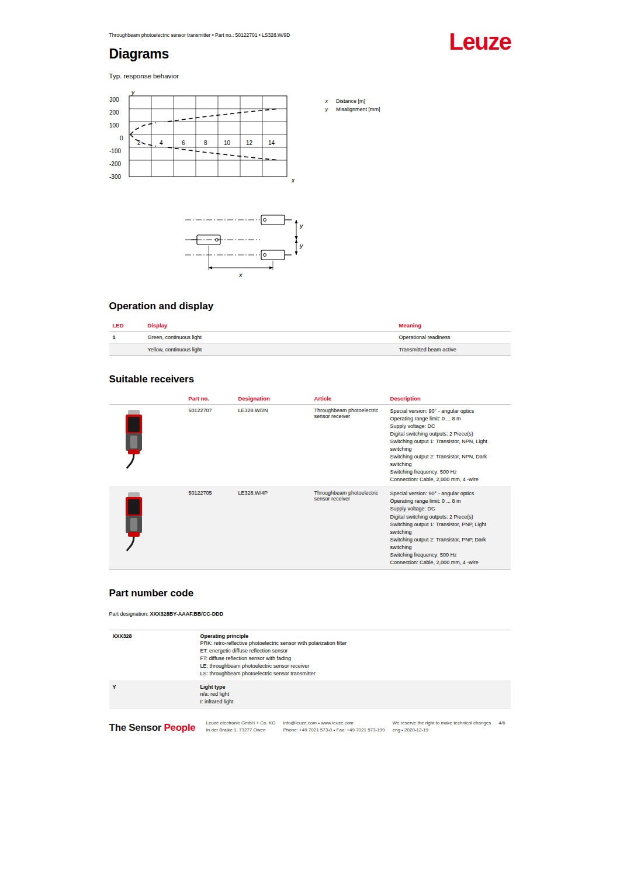Throughbeam photoelectric sensor transmitter • Part no.: 50122701 • LS328.W/9D
Diagrams
Leuze
Typ. response behavior
y 300 200 100 0 -100 -200 -300 2 4 6 8 10 12 14 x
| x | Distance [m] |
| y | Misalignment [mm] |
y y x
Operation and display
| LED | Display | Meaning |
| --- | --- | --- |
| 1 | Green, continuous light | Operational readiness |
| | Yellow, continuous light | Transmitted beam active |
Suitable receivers
| | Part no. | Designation | Article | Description |
| --- | --- | --- | --- | --- |
| | 50122707 | LE328.W/2N | Throughbeam photoelectric sensor receiver | Special version: 90° - angular optics Operating range limit: 0 ... 8 m Supply voltage: DC Digital switching outputs: 2 Piece(s) Switching output 1: Transistor, NPN, Light switching Switching output 2: Transistor, NPN, Dark switching Switching frequency: 500 Hz Connection: Cable, 2,000 mm, 4 -wire |
| | 50122705 | LE328.W/4P | Throughbeam photoelectric sensor receiver | Special version: 90° - angular optics Operating range limit: 0 ... 8 m Supply voltage: DC Digital switching outputs: 2 Piece(s) Switching output 1: Transistor, PNP, Light switching Switching output 2: Transistor, PNP, Dark switching Switching frequency: 500 Hz Connection: Cable, 2,000 mm, 4 -wire |
Part number code
Part designation: XXX328BY-AAAF.BB/CC-DDD
| XXX328 | Operating principle PRK: retro-reflective photoelectric sensor with polarization filter ET: energetic diffuse reflection sensor FT: diffuse reflection sensor with fading LE: throughbeam photoelectric sensor receiver LS: throughbeam photoelectric sensor transmitter |
| Y | Light type n/a: red light I: infrared light |
The Sensor People
Leuze electronic GmbH + Co. KG
In der Braike 1, 73277 Owen
info@leuze.com • www.leuze.com
Phone: +49 7021 573-0 • Fax: +49 7021 573-199
We reserve the right to make technical changes
eng • 2020-12-19
4/6